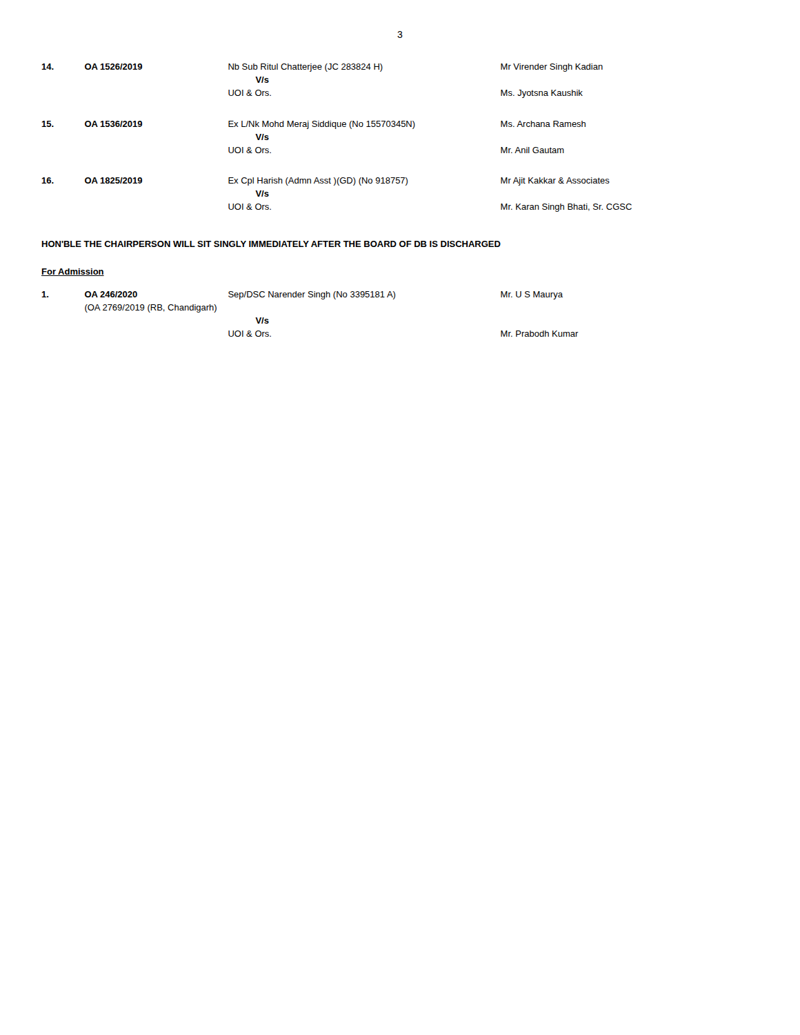3
| 14. | OA 1526/2019 | Nb Sub Ritul Chatterjee (JC 283824 H) | Mr Virender Singh Kadian |
| | | V/s | |
| | | UOI & Ors. | Ms. Jyotsna Kaushik |
| 15. | OA 1536/2019 | Ex L/Nk Mohd Meraj Siddique (No 15570345N) | Ms. Archana Ramesh |
| | | V/s | |
| | | UOI & Ors. | Mr. Anil Gautam |
| 16. | OA 1825/2019 | Ex Cpl Harish (Admn Asst )(GD) (No 918757) | Mr Ajit Kakkar & Associates |
| | | V/s | |
| | | UOI & Ors. | Mr. Karan Singh Bhati, Sr. CGSC |
Hon'ble the Chairperson will sit singly immediately after the board of DB is discharged
For Admission
| 1. | OA 246/2020 (OA 2769/2019 (RB, Chandigarh) | Sep/DSC Narender Singh (No 3395181 A) | Mr. U S Maurya |
| | | V/s | |
| | | UOI & Ors. | Mr. Prabodh Kumar |